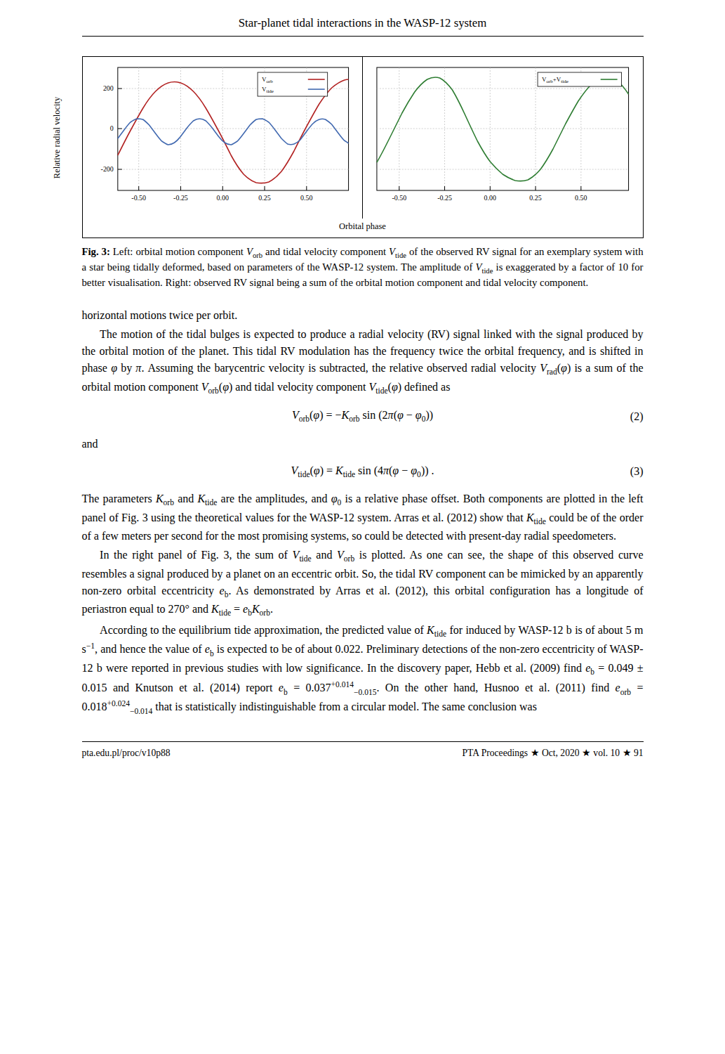Star-planet tidal interactions in the WASP-12 system
Relative radial velocity
200 0 -200 -0.50 -0.25 0.00 0.25 0.50 Vorb Vtide
-0.50 -0.25 0.00 0.25 0.50 Vorb+Vtide
Orbital phase
Fig. 3: Left: orbital motion component Vorb and tidal velocity component Vtide of the observed RV signal for an exemplary system with a star being tidally deformed, based on parameters of the WASP-12 system. The amplitude of Vtide is exaggerated by a factor of 10 for better visualisation. Right: observed RV signal being a sum of the orbital motion component and tidal velocity component.
horizontal motions twice per orbit.
The motion of the tidal bulges is expected to produce a radial velocity (RV) signal linked with the signal produced by the orbital motion of the planet. This tidal RV modulation has the frequency twice the orbital frequency, and is shifted in phase φ by π. Assuming the barycentric velocity is subtracted, the relative observed radial velocity Vrad(φ) is a sum of the orbital motion component Vorb(φ) and tidal velocity component Vtide(φ) defined as
Vorb(φ) = −Korb sin (2π(φ − φ0)) (2)
and
Vtide(φ) = Ktide sin (4π(φ − φ0)) . (3)
The parameters Korb and Ktide are the amplitudes, and φ0 is a relative phase offset. Both components are plotted in the left panel of Fig. 3 using the theoretical values for the WASP-12 system. Arras et al. (2012) show that Ktide could be of the order of a few meters per second for the most promising systems, so could be detected with present-day radial speedometers.
In the right panel of Fig. 3, the sum of Vtide and Vorb is plotted. As one can see, the shape of this observed curve resembles a signal produced by a planet on an eccentric orbit. So, the tidal RV component can be mimicked by an apparently non-zero orbital eccentricity eb. As demonstrated by Arras et al. (2012), this orbital configuration has a longitude of periastron equal to 270° and Ktide = ebKorb.
According to the equilibrium tide approximation, the predicted value of Ktide for induced by WASP-12 b is of about 5 m s−1, and hence the value of eb is expected to be of about 0.022. Preliminary detections of the non-zero eccentricity of WASP-12 b were reported in previous studies with low significance. In the discovery paper, Hebb et al. (2009) find eb = 0.049 ± 0.015 and Knutson et al. (2014) report eb = 0.037+0.014−0.015. On the other hand, Husnoo et al. (2011) find eorb = 0.018+0.024−0.014 that is statistically indistinguishable from a circular model. The same conclusion was
pta.edu.pl/proc/v10p88 PTA Proceedings ★ Oct, 2020 ★ vol. 10 ★ 91